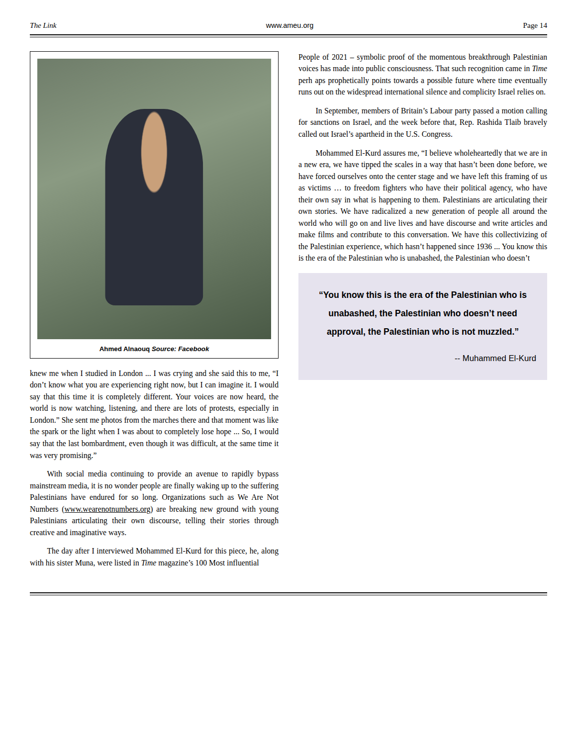The Link www.ameu.org Page 14
Ahmed Alnaouq Source: Facebook
knew me when I studied in London ... I was crying and she said this to me, “I don’t know what you are experiencing right now, but I can imagine it. I would say that this time it is completely different. Your voices are now heard, the world is now watching, listening, and there are lots of protests, especially in London.” She sent me photos from the marches there and that moment was like the spark or the light when I was about to completely lose hope ... So, I would say that the last bombardment, even though it was difficult, at the same time it was very promising.”
With social media continuing to provide an avenue to rapidly bypass mainstream media, it is no wonder people are finally waking up to the suffering Palestinians have endured for so long. Organizations such as We Are Not Numbers (www.wearenotnumbers.org) are breaking new ground with young Palestinians articulating their own discourse, telling their stories through creative and imaginative ways.
The day after I interviewed Mohammed El-Kurd for this piece, he, along with his sister Muna, were listed in Time magazine’s 100 Most influential
People of 2021 – symbolic proof of the momentous breakthrough Palestinian voices has made into public consciousness. That such recognition came in Time perh aps prophetically points towards a possible future where time eventually runs out on the widespread international silence and complicity Israel relies on.
In September, members of Britain’s Labour party passed a motion calling for sanctions on Israel, and the week before that, Rep. Rashida Tlaib bravely called out Israel’s apartheid in the U.S. Congress.
Mohammed El-Kurd assures me, “I believe wholeheartedly that we are in a new era, we have tipped the scales in a way that hasn’t been done before, we have forced ourselves onto the center stage and we have left this framing of us as victims … to freedom fighters who have their political agency, who have their own say in what is happening to them. Palestinians are articulating their own stories. We have radicalized a new generation of people all around the world who will go on and live lives and have discourse and write articles and make films and contribute to this conversation. We have this collectivizing of the Palestinian experience, which hasn’t happened since 1936 ... You know this is the era of the Palestinian who is unabashed, the Palestinian who doesn’t
“You know this is the era of the Palestinian who is unabashed, the Palestinian who doesn’t need approval, the Palestinian who is not muzzled.” -- Muhammed El-Kurd